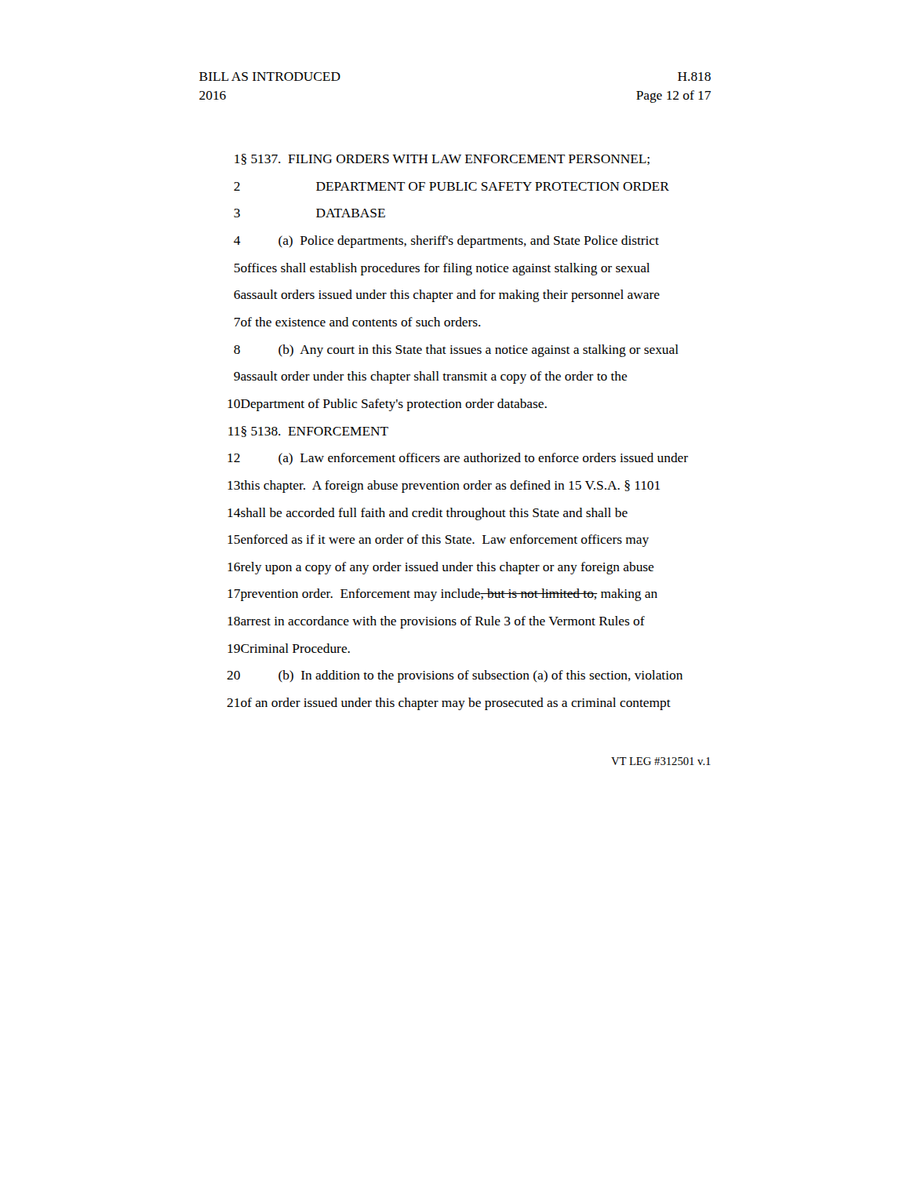BILL AS INTRODUCED
2016
H.818
Page 12 of 17
| 1 | § 5137. FILING ORDERS WITH LAW ENFORCEMENT PERSONNEL; |
| 2 | DEPARTMENT OF PUBLIC SAFETY PROTECTION ORDER |
| 3 | DATABASE |
| 4 | (a) Police departments, sheriff's departments, and State Police district |
| 5 | offices shall establish procedures for filing notice against stalking or sexual |
| 6 | assault orders issued under this chapter and for making their personnel aware |
| 7 | of the existence and contents of such orders. |
| 8 | (b) Any court in this State that issues a notice against a stalking or sexual |
| 9 | assault order under this chapter shall transmit a copy of the order to the |
| 10 | Department of Public Safety's protection order database. |
| 11 | § 5138. ENFORCEMENT |
| 12 | (a) Law enforcement officers are authorized to enforce orders issued under |
| 13 | this chapter. A foreign abuse prevention order as defined in 15 V.S.A. § 1101 |
| 14 | shall be accorded full faith and credit throughout this State and shall be |
| 15 | enforced as if it were an order of this State. Law enforcement officers may |
| 16 | rely upon a copy of any order issued under this chapter or any foreign abuse |
| 17 | prevention order. Enforcement may include , but is not limited to, making an |
| 18 | arrest in accordance with the provisions of Rule 3 of the Vermont Rules of |
| 19 | Criminal Procedure. |
| 20 | (b) In addition to the provisions of subsection (a) of this section, violation |
| 21 | of an order issued under this chapter may be prosecuted as a criminal contempt |
VT LEG #312501 v.1